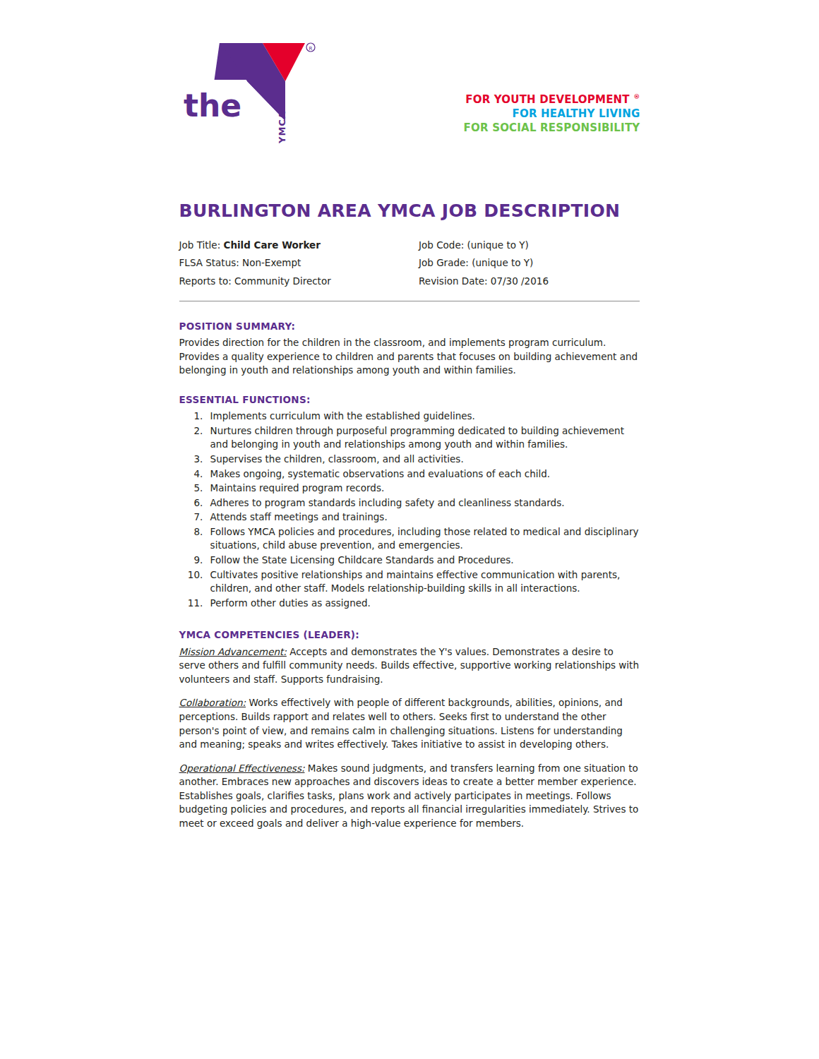R the YMCA
FOR YOUTH DEVELOPMENT ®
FOR HEALTHY LIVING
FOR SOCIAL RESPONSIBILITY
BURLINGTON AREA YMCA JOB DESCRIPTION
| Job Title: Child Care Worker | Job Code: (unique to Y) |
| FLSA Status: Non-Exempt | Job Grade: (unique to Y) |
| Reports to: Community Director | Revision Date: 07/30 /2016 |
Position Summary:
Provides direction for the children in the classroom, and implements program curriculum. Provides a quality experience to children and parents that focuses on building achievement and belonging in youth and relationships among youth and within families.
Essential Functions:
Implements curriculum with the established guidelines.
Nurtures children through purposeful programming dedicated to building achievement and belonging in youth and relationships among youth and within families.
Supervises the children, classroom, and all activities.
Makes ongoing, systematic observations and evaluations of each child.
Maintains required program records.
Adheres to program standards including safety and cleanliness standards.
Attends staff meetings and trainings.
Follows YMCA policies and procedures, including those related to medical and disciplinary situations, child abuse prevention, and emergencies.
Follow the State Licensing Childcare Standards and Procedures.
Cultivates positive relationships and maintains effective communication with parents, children, and other staff. Models relationship-building skills in all interactions.
Perform other duties as assigned.
YMCA Competencies (Leader):
Mission Advancement: Accepts and demonstrates the Y's values. Demonstrates a desire to serve others and fulfill community needs. Builds effective, supportive working relationships with volunteers and staff. Supports fundraising.
Collaboration: Works effectively with people of different backgrounds, abilities, opinions, and perceptions. Builds rapport and relates well to others. Seeks first to understand the other person's point of view, and remains calm in challenging situations. Listens for understanding and meaning; speaks and writes effectively. Takes initiative to assist in developing others.
Operational Effectiveness: Makes sound judgments, and transfers learning from one situation to another. Embraces new approaches and discovers ideas to create a better member experience. Establishes goals, clarifies tasks, plans work and actively participates in meetings. Follows budgeting policies and procedures, and reports all financial irregularities immediately. Strives to meet or exceed goals and deliver a high-value experience for members.